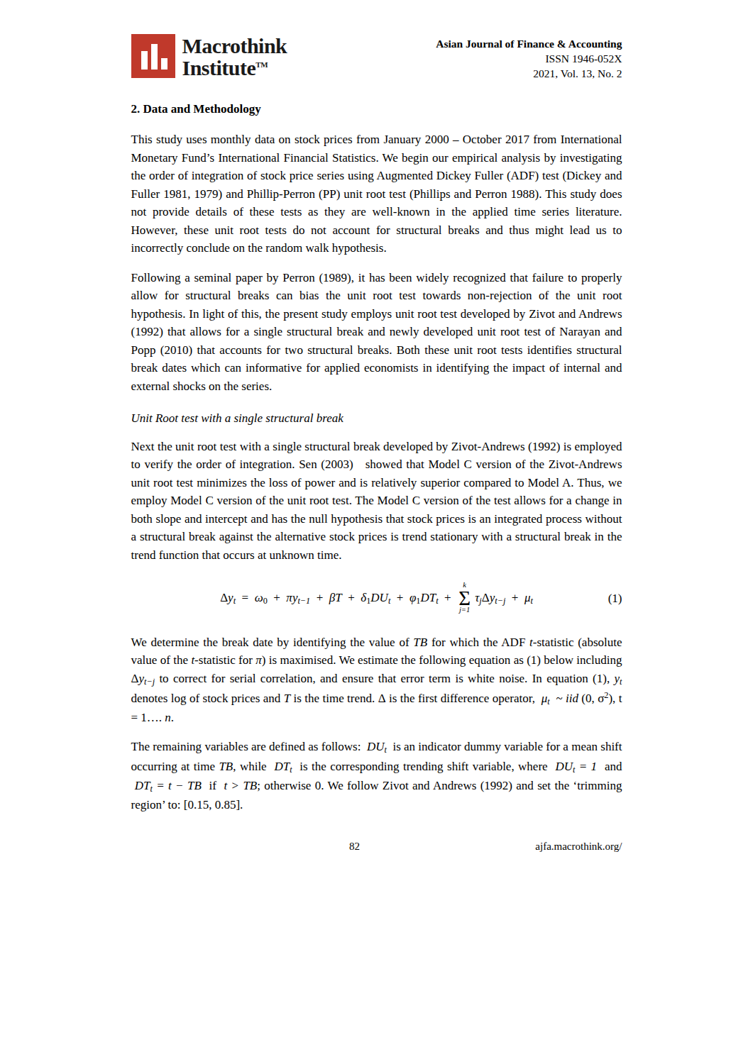Macrothink InstituteTM
Asian Journal of Finance & Accounting
ISSN 1946-052X
2021, Vol. 13, No. 2
2. Data and Methodology
This study uses monthly data on stock prices from January 2000 – October 2017 from International Monetary Fund’s International Financial Statistics. We begin our empirical analysis by investigating the order of integration of stock price series using Augmented Dickey Fuller (ADF) test (Dickey and Fuller 1981, 1979) and Phillip-Perron (PP) unit root test (Phillips and Perron 1988). This study does not provide details of these tests as they are well-known in the applied time series literature. However, these unit root tests do not account for structural breaks and thus might lead us to incorrectly conclude on the random walk hypothesis.
Following a seminal paper by Perron (1989), it has been widely recognized that failure to properly allow for structural breaks can bias the unit root test towards non-rejection of the unit root hypothesis. In light of this, the present study employs unit root test developed by Zivot and Andrews (1992) that allows for a single structural break and newly developed unit root test of Narayan and Popp (2010) that accounts for two structural breaks. Both these unit root tests identifies structural break dates which can informative for applied economists in identifying the impact of internal and external shocks on the series.
Unit Root test with a single structural break
Next the unit root test with a single structural break developed by Zivot-Andrews (1992) is employed to verify the order of integration. Sen (2003) showed that Model C version of the Zivot-Andrews unit root test minimizes the loss of power and is relatively superior compared to Model A. Thus, we employ Model C version of the unit root test. The Model C version of the test allows for a change in both slope and intercept and has the null hypothesis that stock prices is an integrated process without a structural break against the alternative stock prices is trend stationary with a structural break in the trend function that occurs at unknown time.
Δyt = ω 0 + πy t−1 + βT + δ 1 DU t + φ 1 DT t + k Σ j=1 τjΔyt−j + μt (1)
We determine the break date by identifying the value of TB for which the ADF t-statistic (absolute value of the t-statistic for π) is maximised. We estimate the following equation as (1) below including Δyt−j to correct for serial correlation, and ensure that error term is white noise. In equation (1), yt denotes log of stock prices and T is the time trend. Δ is the first difference operator, μt ~ iid (0, σ2), t = 1…. n.
The remaining variables are defined as follows: DUt is an indicator dummy variable for a mean shift occurring at time TB, while DTt is the corresponding trending shift variable, where DUt = 1 and DTt = t − TB if t > TB; otherwise 0. We follow Zivot and Andrews (1992) and set the ‘trimming region’ to: [0.15, 0.85].
82
ajfa.macrothink.org/